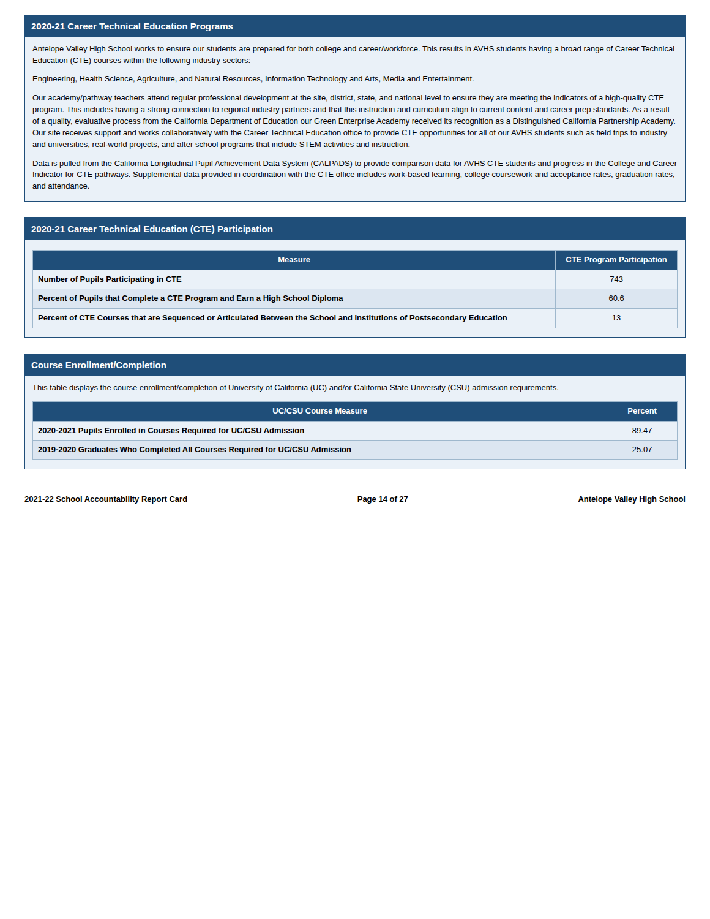2020-21 Career Technical Education Programs
Antelope Valley High School works to ensure our students are prepared for both college and career/workforce. This results in AVHS students having a broad range of Career Technical Education (CTE) courses within the following industry sectors:
Engineering, Health Science, Agriculture, and Natural Resources, Information Technology and Arts, Media and Entertainment.
Our academy/pathway teachers attend regular professional development at the site, district, state, and national level to ensure they are meeting the indicators of a high-quality CTE program. This includes having a strong connection to regional industry partners and that this instruction and curriculum align to current content and career prep standards. As a result of a quality, evaluative process from the California Department of Education our Green Enterprise Academy received its recognition as a Distinguished California Partnership Academy. Our site receives support and works collaboratively with the Career Technical Education office to provide CTE opportunities for all of our AVHS students such as field trips to industry and universities, real-world projects, and after school programs that include STEM activities and instruction.
Data is pulled from the California Longitudinal Pupil Achievement Data System (CALPADS) to provide comparison data for AVHS CTE students and progress in the College and Career Indicator for CTE pathways. Supplemental data provided in coordination with the CTE office includes work-based learning, college coursework and acceptance rates, graduation rates, and attendance.
2020-21 Career Technical Education (CTE) Participation
| Measure | CTE Program Participation |
| --- | --- |
| Number of Pupils Participating in CTE | 743 |
| Percent of Pupils that Complete a CTE Program and Earn a High School Diploma | 60.6 |
| Percent of CTE Courses that are Sequenced or Articulated Between the School and Institutions of Postsecondary Education | 13 |
Course Enrollment/Completion
This table displays the course enrollment/completion of University of California (UC) and/or California State University (CSU) admission requirements.
| UC/CSU Course Measure | Percent |
| --- | --- |
| 2020-2021 Pupils Enrolled in Courses Required for UC/CSU Admission | 89.47 |
| 2019-2020 Graduates Who Completed All Courses Required for UC/CSU Admission | 25.07 |
2021-22 School Accountability Report Card
Page 14 of 27
Antelope Valley High School